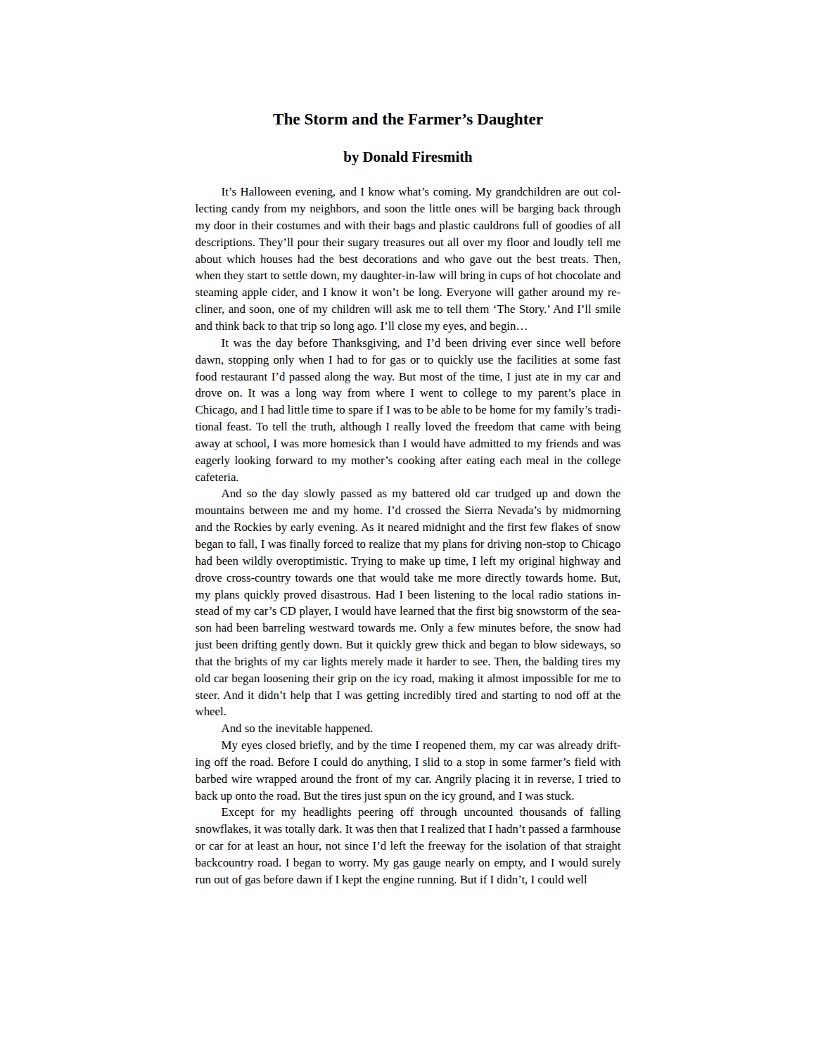The Storm and the Farmer’s Daughter
by Donald Firesmith
It’s Halloween evening, and I know what’s coming. My grandchildren are out collecting candy from my neighbors, and soon the little ones will be barging back through my door in their costumes and with their bags and plastic cauldrons full of goodies of all descriptions. They’ll pour their sugary treasures out all over my floor and loudly tell me about which houses had the best decorations and who gave out the best treats. Then, when they start to settle down, my daughter-in-law will bring in cups of hot chocolate and steaming apple cider, and I know it won’t be long. Everyone will gather around my recliner, and soon, one of my children will ask me to tell them ‘The Story.’ And I’ll smile and think back to that trip so long ago. I’ll close my eyes, and begin…
It was the day before Thanksgiving, and I’d been driving ever since well before dawn, stopping only when I had to for gas or to quickly use the facilities at some fast food restaurant I’d passed along the way. But most of the time, I just ate in my car and drove on. It was a long way from where I went to college to my parent’s place in Chicago, and I had little time to spare if I was to be able to be home for my family’s traditional feast. To tell the truth, although I really loved the freedom that came with being away at school, I was more homesick than I would have admitted to my friends and was eagerly looking forward to my mother’s cooking after eating each meal in the college cafeteria.
And so the day slowly passed as my battered old car trudged up and down the mountains between me and my home. I’d crossed the Sierra Nevada’s by midmorning and the Rockies by early evening. As it neared midnight and the first few flakes of snow began to fall, I was finally forced to realize that my plans for driving non-stop to Chicago had been wildly overoptimistic. Trying to make up time, I left my original highway and drove cross-country towards one that would take me more directly towards home. But, my plans quickly proved disastrous. Had I been listening to the local radio stations instead of my car’s CD player, I would have learned that the first big snowstorm of the season had been barreling westward towards me. Only a few minutes before, the snow had just been drifting gently down. But it quickly grew thick and began to blow sideways, so that the brights of my car lights merely made it harder to see. Then, the balding tires my old car began loosening their grip on the icy road, making it almost impossible for me to steer. And it didn’t help that I was getting incredibly tired and starting to nod off at the wheel.
And so the inevitable happened.
My eyes closed briefly, and by the time I reopened them, my car was already drifting off the road. Before I could do anything, I slid to a stop in some farmer’s field with barbed wire wrapped around the front of my car. Angrily placing it in reverse, I tried to back up onto the road. But the tires just spun on the icy ground, and I was stuck.
Except for my headlights peering off through uncounted thousands of falling snowflakes, it was totally dark. It was then that I realized that I hadn’t passed a farmhouse or car for at least an hour, not since I’d left the freeway for the isolation of that straight backcountry road. I began to worry. My gas gauge nearly on empty, and I would surely run out of gas before dawn if I kept the engine running. But if I didn’t, I could well